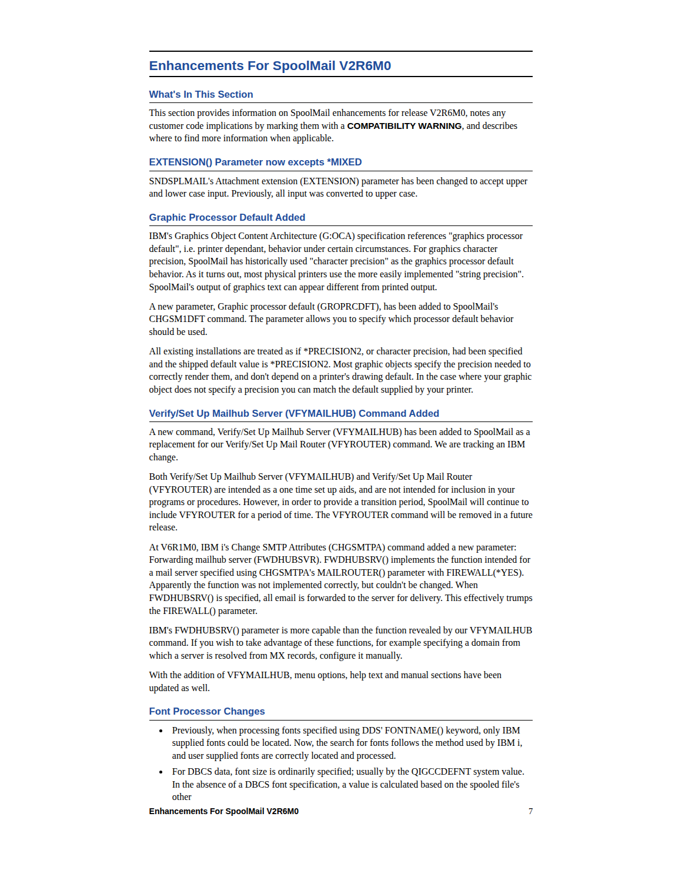Enhancements For SpoolMail V2R6M0
What's In This Section
This section provides information on SpoolMail enhancements for release V2R6M0, notes any customer code implications by marking them with a COMPATIBILITY WARNING, and describes where to find more information when applicable.
EXTENSION() Parameter now excepts *MIXED
SNDSPLMAIL's Attachment extension (EXTENSION) parameter has been changed to accept upper and lower case input. Previously, all input was converted to upper case.
Graphic Processor Default Added
IBM's Graphics Object Content Architecture (G:OCA) specification references "graphics processor default", i.e. printer dependant, behavior under certain circumstances. For graphics character precision, SpoolMail has historically used "character precision" as the graphics processor default behavior. As it turns out, most physical printers use the more easily implemented "string precision". SpoolMail's output of graphics text can appear different from printed output.
A new parameter, Graphic processor default (GROPRCDFT), has been added to SpoolMail's CHGSM1DFT command. The parameter allows you to specify which processor default behavior should be used.
All existing installations are treated as if *PRECISION2, or character precision, had been specified and the shipped default value is *PRECISION2. Most graphic objects specify the precision needed to correctly render them, and don't depend on a printer's drawing default. In the case where your graphic object does not specify a precision you can match the default supplied by your printer.
Verify/Set Up Mailhub Server (VFYMAILHUB) Command Added
A new command, Verify/Set Up Mailhub Server (VFYMAILHUB) has been added to SpoolMail as a replacement for our Verify/Set Up Mail Router (VFYROUTER) command. We are tracking an IBM change.
Both Verify/Set Up Mailhub Server (VFYMAILHUB) and Verify/Set Up Mail Router (VFYROUTER) are intended as a one time set up aids, and are not intended for inclusion in your programs or procedures. However, in order to provide a transition period, SpoolMail will continue to include VFYROUTER for a period of time. The VFYROUTER command will be removed in a future release.
At V6R1M0, IBM i's Change SMTP Attributes (CHGSMTPA) command added a new parameter: Forwarding mailhub server (FWDHUBSVR). FWDHUBSRV() implements the function intended for a mail server specified using CHGSMTPA's MAILROUTER() parameter with FIREWALL(*YES). Apparently the function was not implemented correctly, but couldn't be changed. When FWDHUBSRV() is specified, all email is forwarded to the server for delivery. This effectively trumps the FIREWALL() parameter.
IBM's FWDHUBSRV() parameter is more capable than the function revealed by our VFYMAILHUB command. If you wish to take advantage of these functions, for example specifying a domain from which a server is resolved from MX records, configure it manually.
With the addition of VFYMAILHUB, menu options, help text and manual sections have been updated as well.
Font Processor Changes
Previously, when processing fonts specified using DDS' FONTNAME() keyword, only IBM supplied fonts could be located. Now, the search for fonts follows the method used by IBM i, and user supplied fonts are correctly located and processed.
For DBCS data, font size is ordinarily specified; usually by the QIGCCDEFNT system value. In the absence of a DBCS font specification, a value is calculated based on the spooled file's other
Enhancements For SpoolMail V2R6M0 7